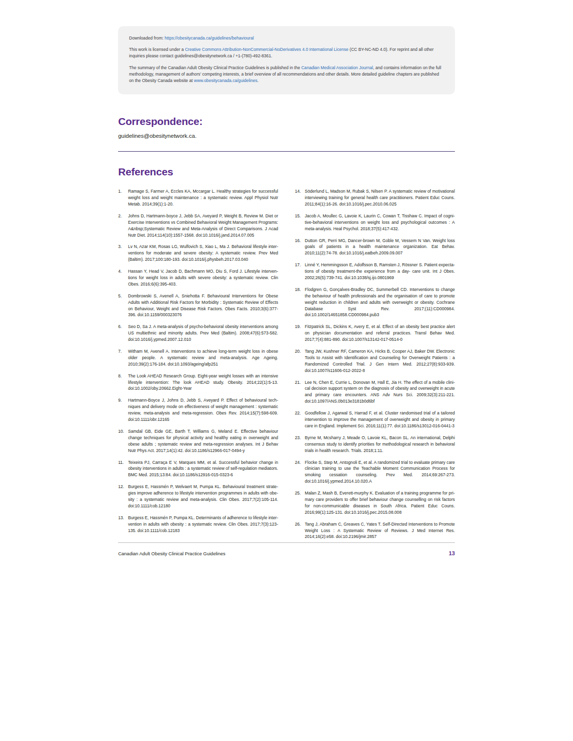Downloaded from: https://obesitycanada.ca/guidelines/behavioural
This work is licensed under a Creative Commons Attribution-NonCommercial-NoDerivatives 4.0 International License (CC BY-NC-ND 4.0). For reprint and all other inquiries please contact guidelines@obesitynetwork.ca / +1-(780)-492-8361.
The summary of the Canadian Adult Obesity Clinical Practice Guidelines is published in the Canadian Medical Association Journal, and contains information on the full methodology, management of authors’ competing interests, a brief overview of all recommendations and other details. More detailed guideline chapters are published on the Obesity Canada website at www.obesitycanada.ca/guidelines.
Correspondence:
guidelines@obesitynetwork.ca.
References
Ramage S, Farmer A, Eccles KA, Mccargar L. Healthy strategies for successful weight loss and weight maintenance : a systematic review. Appl Physiol Nutr Metab. 2014;39(1):1-20.
Johns D, Hartmann-boyce J, Jebb SA, Aveyard P, Weight B, Review M. Diet or Exercise Interventions vs Combined Behavioral Weight Management Programs: A&nbsp;Systematic Review and Meta-Analysis of Direct Comparisons. J Acad Nutr Diet. 2014;114(10):1557-1568. doi:10.1016/j.jand.2014.07.005
Lv N, Azar KM, Rosas LG, Wulfovich S, Xiao L, Ma J. Behavioral lifestyle interventions for moderate and severe obesity: A systematic review. Prev Med (Baltim). 2017;100:180-193. doi:10.1016/j.physbeh.2017.03.040
Hassan Y, Head V, Jacob D, Bachmann MO, Diu S, Ford J. Lifestyle interventions for weight loss in adults with severe obesity: a systematic review. Clin Obes. 2016;6(6):395-403.
Dombrowski S, Avenell A, Sniehotta F. Behavioural Interventions for Obese Adults with Additional Risk Factors for Morbidity : Systematic Review of Effects on Behaviour, Weight and Disease Risk Factors. Obes Facts. 2010;3(6):377-396. doi:10.1159/000323076
Seo D, Sa J. A meta-analysis of psycho-behavioral obesity interventions among US multiethnic and minority adults. Prev Med (Baltim). 2008;47(6):573-582. doi:10.1016/j.ypmed.2007.12.010
Witham M, Avenell A. Interventions to achieve long-term weight loss in obese older people. A systematic review and meta-analysis. Age Ageing. 2010;39(2):176-184. doi:10.1093/ageing/afp251
The Look AHEAD Research Group. Eight-year weight losses with an intensive lifestyle intervention: The look AHEAD study. Obesity. 2014;22(1):5-13. doi:10.1002/oby.20662.Eight-Year
Hartmann-Boyce J, Johns D, Jebb S, Aveyard P. Effect of behavioural techniques and delivery mode on effectiveness of weight management : systematic review, meta-analysis and meta-regression. Obes Rev. 2014;15(7):598-609. doi:10.1111/obr.12165
Samdal GB, Eide GE, Barth T, Williams G, Meland E. Effective behaviour change techniques for physical activity and healthy eating in overweight and obese adults ; systematic review and meta-regression analyses. Int J Behav Nutr Phys Act. 2017;14(1):42. doi:10.1186/s12966-017-0494-y
Teixeira PJ, Carraça E V, Marques MM, et al. Successful behavior change in obesity interventions in adults : a systematic review of self-regulation mediators. BMC Med. 2015;13:84. doi:10.1186/s12916-015-0323-6
Burgess E, Hassmén P, Welvaert M, Pumpa KL. Behavioural treatment strategies improve adherence to lifestyle intervention programmes in adults with obesity : a systematic review and meta-analysis. Clin Obes. 2017;7(2):105-114. doi:10.1111/cob.12180
Burgess E, Hassmén P, Pumpa KL. Determinants of adherence to lifestyle intervention in adults with obesity : a systematic review. Clin Obes. 2017;7(3):123-135. doi:10.1111/cob.12183
Söderlund L, Madson M, Rubak S, Nilsen P. A systematic review of motivational interviewing training for general health care practitioners. Patient Educ Couns. 2011;84(1):16-26. doi:10.1016/j.pec.2010.06.025
Jacob A, Moullec G, Lavoie K, Laurin C, Cowan T, Tisshaw C. Impact of cognitive-behavioral interventions on weight loss and psychological outcomes : A meta-analysis. Heal Psychol. 2018;37(5):417-432.
Dutton GR, Perri MG, Dancer-brown M, Goble M, Vessem N Van. Weight loss goals of patients in a health maintenance organization. Eat Behav. 2010;11(2):74-78. doi:10.1016/j.eatbeh.2009.09.007
Linné Y, Hemmingsson E, Adolfsson B, Ramsten J, Rössner S. Patient expectations of obesity treatment-the experience from a day- care unit. Int J Obes. 2002;26(5):739-741. doi:10.1038/sj.ijo.0801969
Flodgren G, Gonçalves-Bradley DC, Summerbell CD. Interventions to change the behaviour of health professionals and the organisation of care to promote weight reduction in children and adults with overweight or obesity. Cochrane Database Syst Rev. 2017;(11):CD000984. doi:10.1002/14651858.CD000984.pub3
Fitzpatrick SL, Dickins K, Avery E, et al. Effect of an obesity best practice alert on physician documentation and referral practices. Transl Behav Med. 2017;7(4):881-890. doi:10.1007/s13142-017-0514-0
Tang JW, Kushner RF, Cameron KA, Hicks B, Cooper AJ, Baker DW. Electronic Tools to Assist with Identification and Counseling for Overweight Patients : a Randomized Controlled Trial. J Gen Intern Med. 2012;27(8):933-939. doi:10.1007/s11606-012-2022-8
Lee N, Chen E, Currie L, Donovan M, Hall E, Jia H. The effect of a mobile clinical decision support system on the diagnosis of obesity and overweight in acute and primary care encounters. ANS Adv Nurs Sci. 2009;32(3):211-221. doi:10.1097/ANS.0b013e3181b0d6bf
Goodfellow J, Agarwal S, Harrad F, et al. Cluster randomised trial of a tailored intervention to improve the management of overweight and obesity in primary care in England. Implement Sci. 2016;11(1):77. doi:10.1186/s13012-016-0441-3
Byrne M, Mcsharry J, Meade O, Lavoie KL, Bacon SL. An international, Delphi consensus study to identify priorities for methodological research in behavioral trials in health research. Trials. 2018;1:11.
Flocke S, Step M, Antognoli E, et al. A randomized trial to evaluate primary care clinician training to use the Teachable Moment Communication Process for smoking cessation counseling. Prev Med. 2014;69:267-273. doi:10.1016/j.ypmed.2014.10.020.A
Malan Z, Mash B, Everett-murphy K. Evaluation of a training programme for primary care providers to offer brief behaviour change counselling on risk factors for non-communicable diseases in South Africa. Patient Educ Couns. 2016;99(1):125-131. doi:10.1016/j.pec.2015.08.008
Tang J, Abraham C, Greaves C, Yates T. Self-Directed Interventions to Promote Weight Loss : A Systematic Review of Reviews. J Med Internet Res. 2014;16(2):e58. doi:10.2196/jmir.2857
Canadian Adult Obesity Clinical Practice Guidelines 13